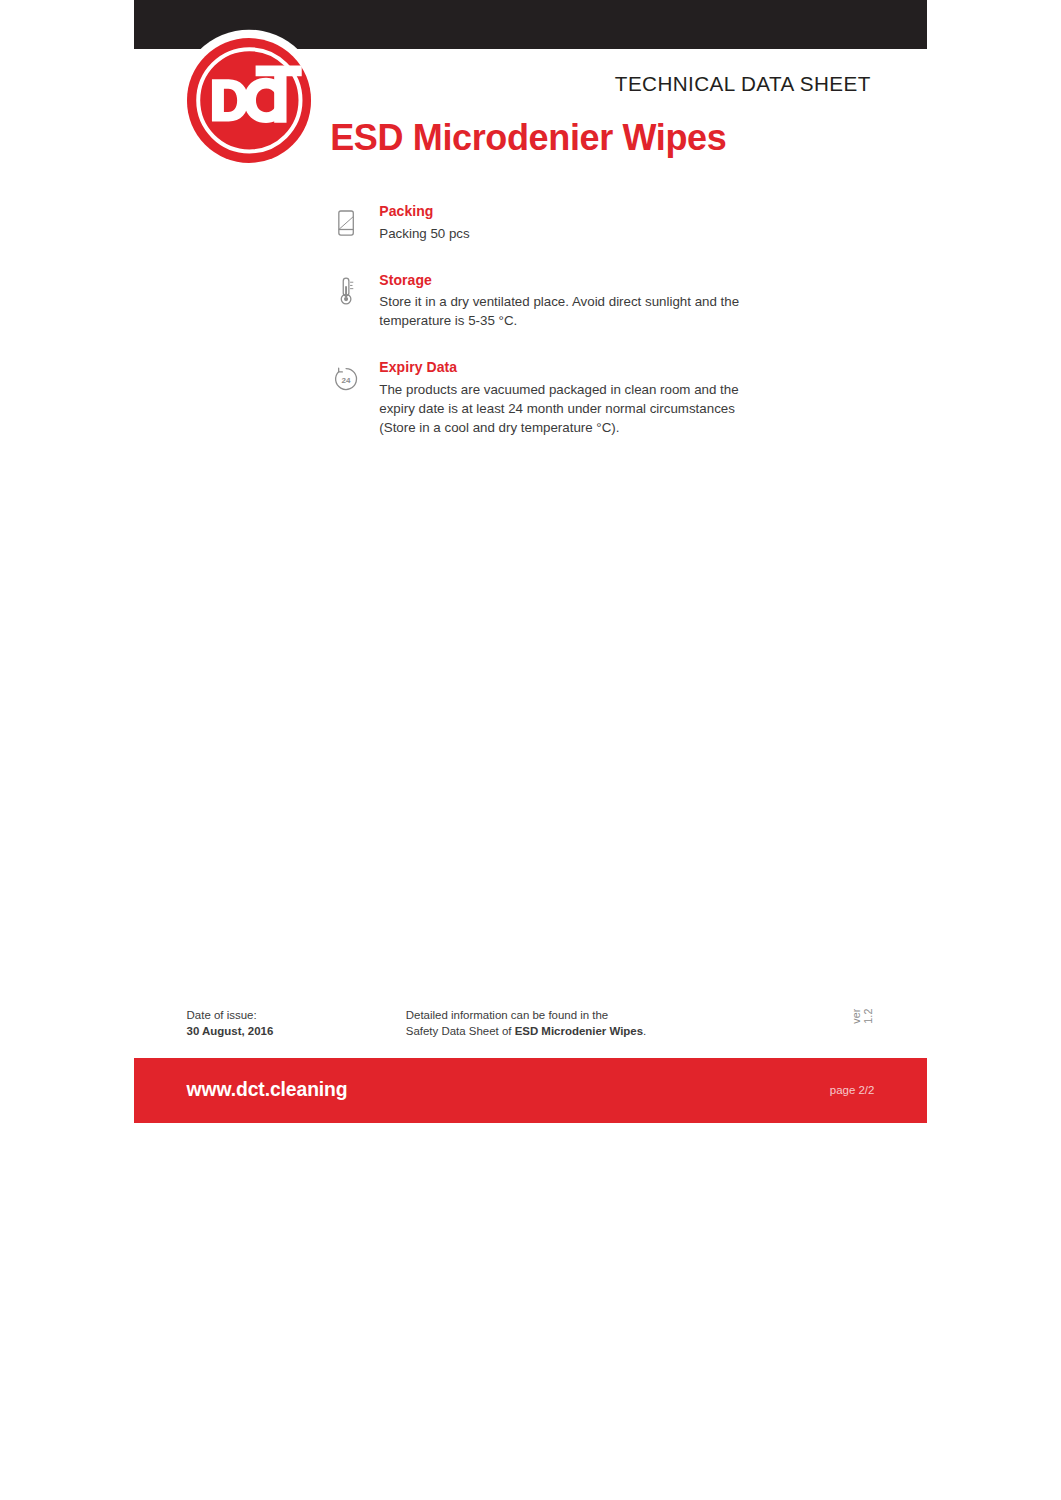TECHNICAL DATA SHEET
ESD Microdenier Wipes
Packing
Packing 50 pcs
Storage
Store it in a dry ventilated place. Avoid direct sunlight and the temperature is 5-35 °C.
24
Expiry Data
The products are vacuumed packaged in clean room and the expiry date is at least 24 month under normal circumstances (Store in a cool and dry temperature °C).
Date of issue:
30 August, 2016
Detailed information can be found in the
Safety Data Sheet of ESD Microdenier Wipes.
ver 1.2
www.dct.cleaning
page 2/2